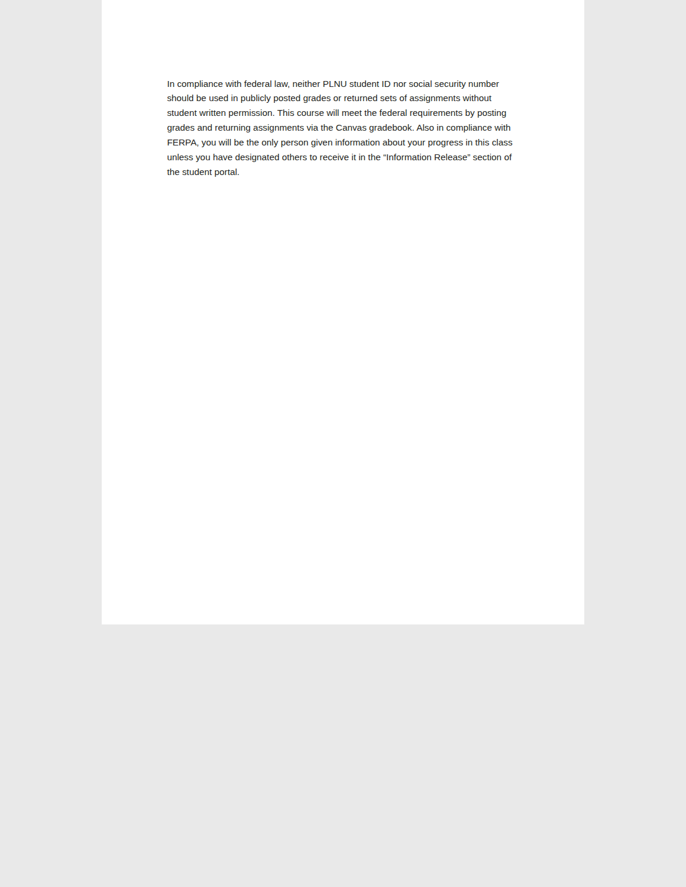In compliance with federal law, neither PLNU student ID nor social security number should be used in publicly posted grades or returned sets of assignments without student written permission. This course will meet the federal requirements by posting grades and returning assignments via the Canvas gradebook. Also in compliance with FERPA, you will be the only person given information about your progress in this class unless you have designated others to receive it in the “Information Release” section of the student portal.